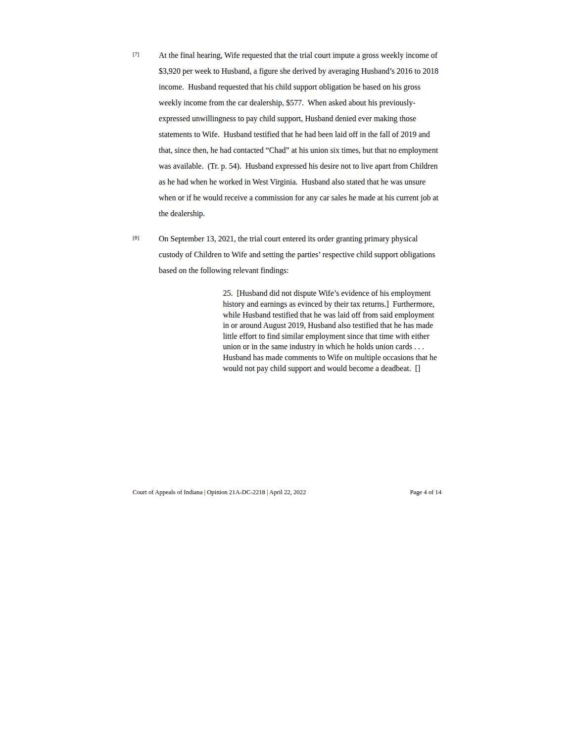[7]
At the final hearing, Wife requested that the trial court impute a gross weekly income of $3,920 per week to Husband, a figure she derived by averaging Husband’s 2016 to 2018 income. Husband requested that his child support obligation be based on his gross weekly income from the car dealership, $577. When asked about his previously-expressed unwillingness to pay child support, Husband denied ever making those statements to Wife. Husband testified that he had been laid off in the fall of 2019 and that, since then, he had contacted “Chad” at his union six times, but that no employment was available. (Tr. p. 54). Husband expressed his desire not to live apart from Children as he had when he worked in West Virginia. Husband also stated that he was unsure when or if he would receive a commission for any car sales he made at his current job at the dealership.
[8]
On September 13, 2021, the trial court entered its order granting primary physical custody of Children to Wife and setting the parties’ respective child support obligations based on the following relevant findings:
25. [Husband did not dispute Wife’s evidence of his employment history and earnings as evinced by their tax returns.] Furthermore, while Husband testified that he was laid off from said employment in or around August 2019, Husband also testified that he has made little effort to find similar employment since that time with either union or in the same industry in which he holds union cards . . . Husband has made comments to Wife on multiple occasions that he would not pay child support and would become a deadbeat. []
Court of Appeals of Indiana | Opinion 21A-DC-2218 | April 22, 2022 Page 4 of 14